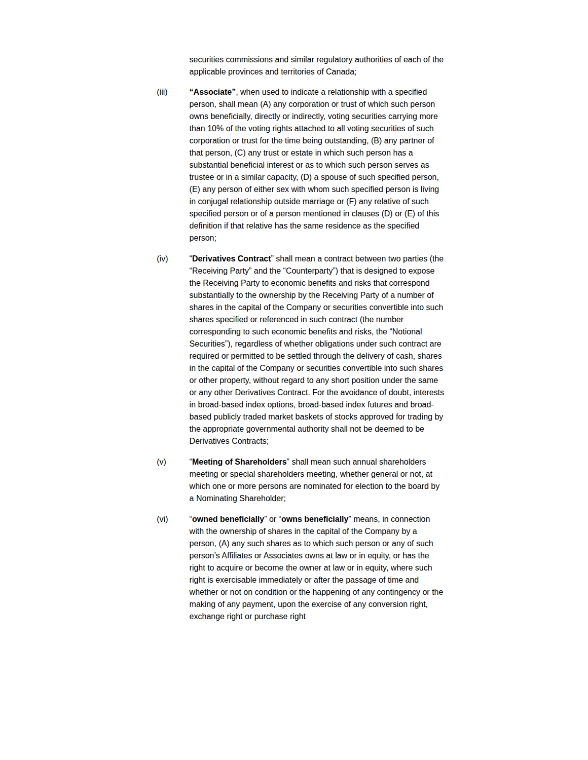securities commissions and similar regulatory authorities of each of the applicable provinces and territories of Canada;
(iii)
“Associate”, when used to indicate a relationship with a specified person, shall mean (A) any corporation or trust of which such person owns beneficially, directly or indirectly, voting securities carrying more than 10% of the voting rights attached to all voting securities of such corporation or trust for the time being outstanding, (B) any partner of that person, (C) any trust or estate in which such person has a substantial beneficial interest or as to which such person serves as trustee or in a similar capacity, (D) a spouse of such specified person, (E) any person of either sex with whom such specified person is living in conjugal relationship outside marriage or (F) any relative of such specified person or of a person mentioned in clauses (D) or (E) of this definition if that relative has the same residence as the specified person;
(iv)
“Derivatives Contract” shall mean a contract between two parties (the “Receiving Party” and the “Counterparty”) that is designed to expose the Receiving Party to economic benefits and risks that correspond substantially to the ownership by the Receiving Party of a number of shares in the capital of the Company or securities convertible into such shares specified or referenced in such contract (the number corresponding to such economic benefits and risks, the “Notional Securities”), regardless of whether obligations under such contract are required or permitted to be settled through the delivery of cash, shares in the capital of the Company or securities convertible into such shares or other property, without regard to any short position under the same or any other Derivatives Contract. For the avoidance of doubt, interests in broad-based index options, broad-based index futures and broad-based publicly traded market baskets of stocks approved for trading by the appropriate governmental authority shall not be deemed to be Derivatives Contracts;
(v)
“Meeting of Shareholders” shall mean such annual shareholders meeting or special shareholders meeting, whether general or not, at which one or more persons are nominated for election to the board by a Nominating Shareholder;
(vi)
“owned beneficially” or “owns beneficially” means, in connection with the ownership of shares in the capital of the Company by a person, (A) any such shares as to which such person or any of such person’s Affiliates or Associates owns at law or in equity, or has the right to acquire or become the owner at law or in equity, where such right is exercisable immediately or after the passage of time and whether or not on condition or the happening of any contingency or the making of any payment, upon the exercise of any conversion right, exchange right or purchase right